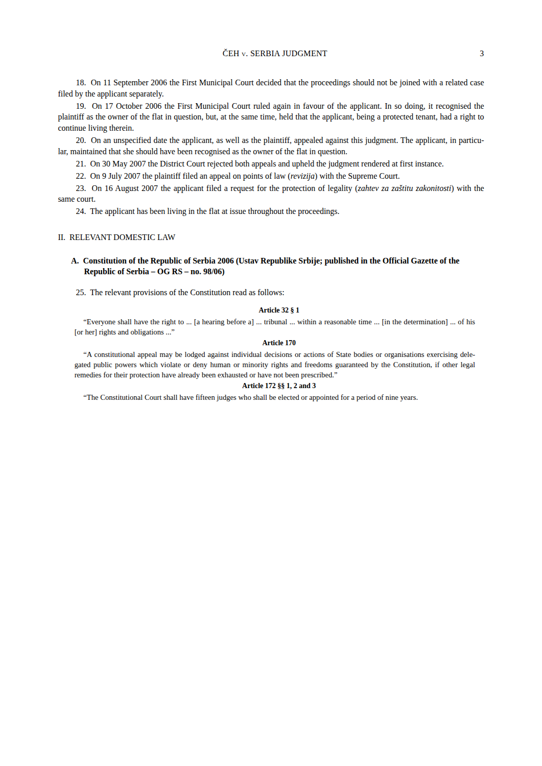ČEH v. SERBIA JUDGMENT 3
18. On 11 September 2006 the First Municipal Court decided that the proceedings should not be joined with a related case filed by the applicant separately.
19. On 17 October 2006 the First Municipal Court ruled again in favour of the applicant. In so doing, it recognised the plaintiff as the owner of the flat in question, but, at the same time, held that the applicant, being a protected tenant, had a right to continue living therein.
20. On an unspecified date the applicant, as well as the plaintiff, appealed against this judgment. The applicant, in particular, maintained that she should have been recognised as the owner of the flat in question.
21. On 30 May 2007 the District Court rejected both appeals and upheld the judgment rendered at first instance.
22. On 9 July 2007 the plaintiff filed an appeal on points of law (revizija) with the Supreme Court.
23. On 16 August 2007 the applicant filed a request for the protection of legality (zahtev za zaštitu zakonitosti) with the same court.
24. The applicant has been living in the flat at issue throughout the proceedings.
II. RELEVANT DOMESTIC LAW
A. Constitution of the Republic of Serbia 2006 (Ustav Republike Srbije; published in the Official Gazette of the Republic of Serbia – OG RS – no. 98/06)
25. The relevant provisions of the Constitution read as follows:
Article 32 § 1
“Everyone shall have the right to ... [a hearing before a] ... tribunal ... within a reasonable time ... [in the determination] ... of his [or her] rights and obligations ...”
Article 170
“A constitutional appeal may be lodged against individual decisions or actions of State bodies or organisations exercising delegated public powers which violate or deny human or minority rights and freedoms guaranteed by the Constitution, if other legal remedies for their protection have already been exhausted or have not been prescribed.”
Article 172 §§ 1, 2 and 3
“The Constitutional Court shall have fifteen judges who shall be elected or appointed for a period of nine years.